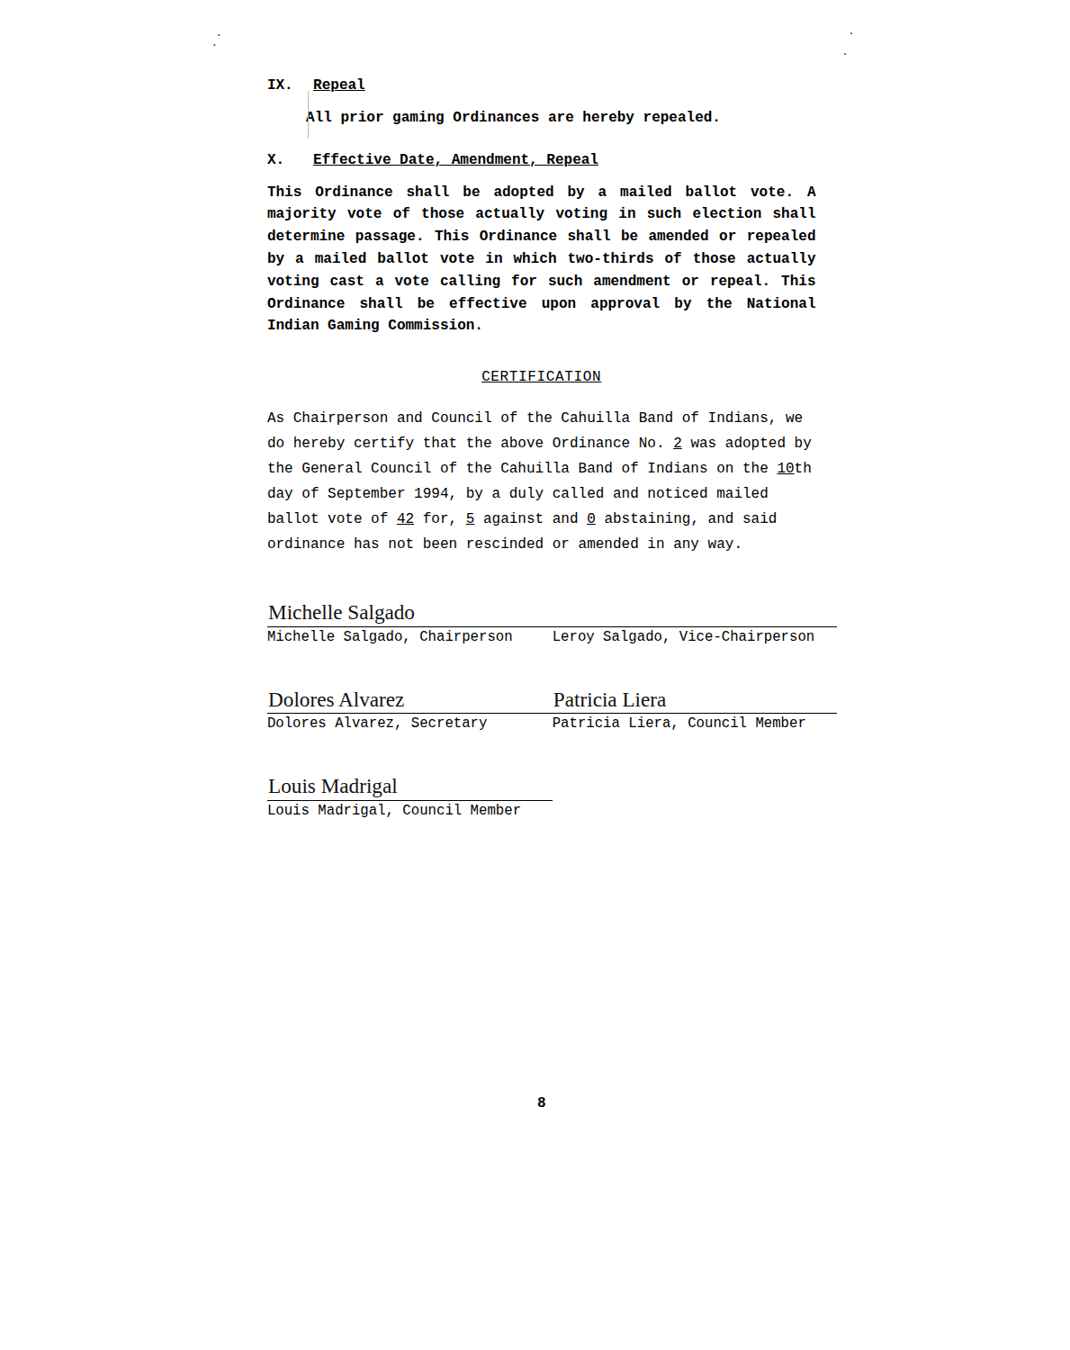. . . .
IX. Repeal
All prior gaming Ordinances are hereby repealed.
X. Effective Date, Amendment, Repeal
This Ordinance shall be adopted by a mailed ballot vote. A majority vote of those actually voting in such election shall determine passage. This Ordinance shall be amended or repealed by a mailed ballot vote in which two-thirds of those actually voting cast a vote calling for such amendment or repeal. This Ordinance shall be effective upon approval by the National Indian Gaming Commission.
CERTIFICATION
As Chairperson and Council of the Cahuilla Band of Indians, we do hereby certify that the above Ordinance No. 2 was adopted by the General Council of the Cahuilla Band of Indians on the 10th day of September 1994, by a duly called and noticed mailed ballot vote of 42 for, 5 against and 0 abstaining, and said ordinance has not been rescinded or amended in any way.
| Michelle Salgado Michelle Salgado, Chairperson | Leroy Salgado, Vice-Chairperson |
| Dolores Alvarez Dolores Alvarez, Secretary | Patricia Liera Patricia Liera, Council Member |
| Louis Madrigal Louis Madrigal, Council Member | |
8